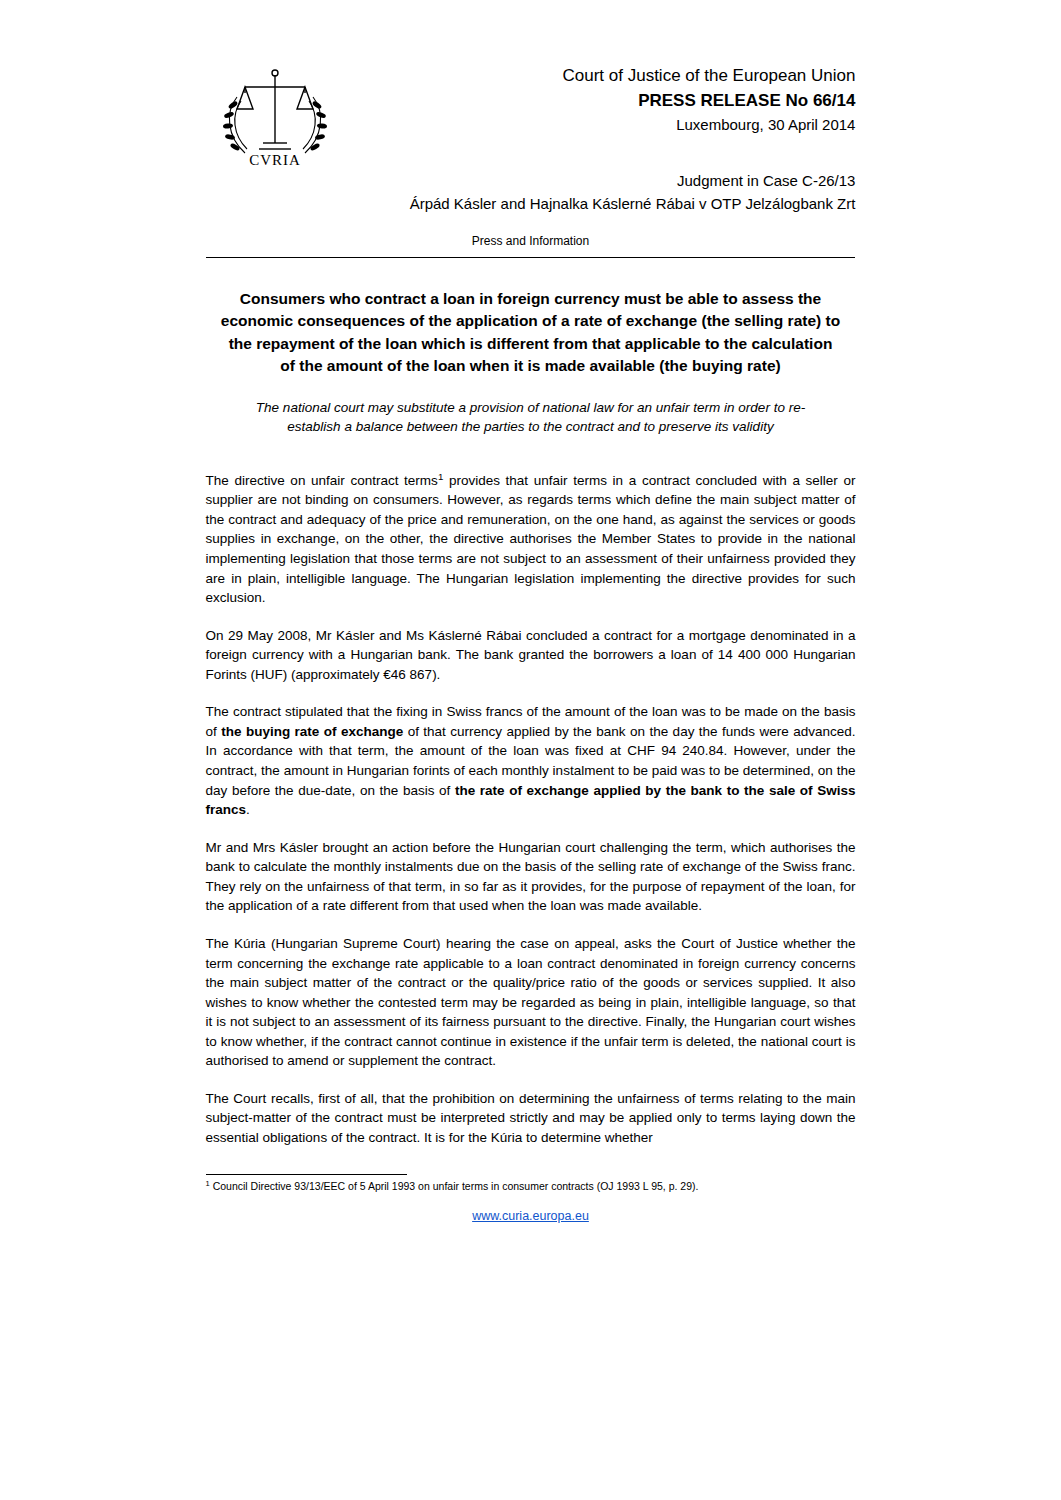CVRIA
Court of Justice of the European Union
PRESS RELEASE No 66/14
Luxembourg, 30 April 2014
Judgment in Case C-26/13
Árpád Kásler and Hajnalka Káslerné Rábai v OTP Jelzálogbank Zrt
Press and Information
Consumers who contract a loan in foreign currency must be able to assess the
economic consequences of the application of a rate of exchange (the selling rate) to
the repayment of the loan which is different from that applicable to the calculation
of the amount of the loan when it is made available (the buying rate)
The national court may substitute a provision of national law for an unfair term in order to re-
establish a balance between the parties to the contract and to preserve its validity
The directive on unfair contract terms1 provides that unfair terms in a contract concluded with a seller or supplier are not binding on consumers. However, as regards terms which define the main subject matter of the contract and adequacy of the price and remuneration, on the one hand, as against the services or goods supplies in exchange, on the other, the directive authorises the Member States to provide in the national implementing legislation that those terms are not subject to an assessment of their unfairness provided they are in plain, intelligible language. The Hungarian legislation implementing the directive provides for such exclusion.
On 29 May 2008, Mr Kásler and Ms Káslerné Rábai concluded a contract for a mortgage denominated in a foreign currency with a Hungarian bank. The bank granted the borrowers a loan of 14 400 000 Hungarian Forints (HUF) (approximately €46 867).
The contract stipulated that the fixing in Swiss francs of the amount of the loan was to be made on the basis of the buying rate of exchange of that currency applied by the bank on the day the funds were advanced. In accordance with that term, the amount of the loan was fixed at CHF 94 240.84. However, under the contract, the amount in Hungarian forints of each monthly instalment to be paid was to be determined, on the day before the due-date, on the basis of the rate of exchange applied by the bank to the sale of Swiss francs.
Mr and Mrs Kásler brought an action before the Hungarian court challenging the term, which authorises the bank to calculate the monthly instalments due on the basis of the selling rate of exchange of the Swiss franc. They rely on the unfairness of that term, in so far as it provides, for the purpose of repayment of the loan, for the application of a rate different from that used when the loan was made available.
The Kúria (Hungarian Supreme Court) hearing the case on appeal, asks the Court of Justice whether the term concerning the exchange rate applicable to a loan contract denominated in foreign currency concerns the main subject matter of the contract or the quality/price ratio of the goods or services supplied. It also wishes to know whether the contested term may be regarded as being in plain, intelligible language, so that it is not subject to an assessment of its fairness pursuant to the directive. Finally, the Hungarian court wishes to know whether, if the contract cannot continue in existence if the unfair term is deleted, the national court is authorised to amend or supplement the contract.
The Court recalls, first of all, that the prohibition on determining the unfairness of terms relating to the main subject-matter of the contract must be interpreted strictly and may be applied only to terms laying down the essential obligations of the contract. It is for the Kúria to determine whether
1 Council Directive 93/13/EEC of 5 April 1993 on unfair terms in consumer contracts (OJ 1993 L 95, p. 29).
www.curia.europa.eu